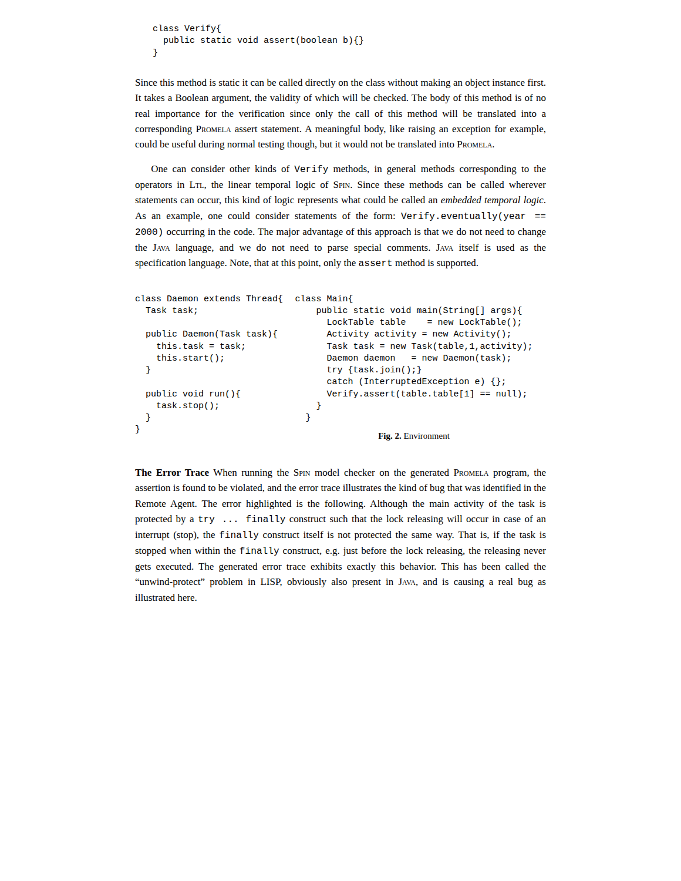class Verify{
  public static void assert(boolean b){}
}
Since this method is static it can be called directly on the class without making an object instance first. It takes a Boolean argument, the validity of which will be checked. The body of this method is of no real importance for the verification since only the call of this method will be translated into a corresponding Promela assert statement. A meaningful body, like raising an exception for example, could be useful during normal testing though, but it would not be translated into Promela.
One can consider other kinds of Verify methods, in general methods corresponding to the operators in Ltl, the linear temporal logic of Spin. Since these methods can be called wherever statements can occur, this kind of logic represents what could be called an embedded temporal logic. As an example, one could consider statements of the form: Verify.eventually(year == 2000) occurring in the code. The major advantage of this approach is that we do not need to change the Java language, and we do not need to parse special comments. Java itself is used as the specification language. Note, that at this point, only the assert method is supported.
class Daemon extends Thread{
  Task task;

  public Daemon(Task task){
    this.task = task;
    this.start();
  }

  public void run(){
    task.stop();
  }
}
class Main{
    public static void main(String[] args){
      LockTable table    = new LockTable();
      Activity activity = new Activity();
      Task task = new Task(table,1,activity);
      Daemon daemon   = new Daemon(task);
      try {task.join();}
      catch (InterruptedException e) {};
      Verify.assert(table.table[1] == null);
    }
  }
Fig. 2. Environment
The Error Trace When running the Spin model checker on the generated Promela program, the assertion is found to be violated, and the error trace illustrates the kind of bug that was identified in the Remote Agent. The error highlighted is the following. Although the main activity of the task is protected by a try ... finally construct such that the lock releasing will occur in case of an interrupt (stop), the finally construct itself is not protected the same way. That is, if the task is stopped when within the finally construct, e.g. just before the lock releasing, the releasing never gets executed. The generated error trace exhibits exactly this behavior. This has been called the “unwind-protect” problem in LISP, obviously also present in Java, and is causing a real bug as illustrated here.